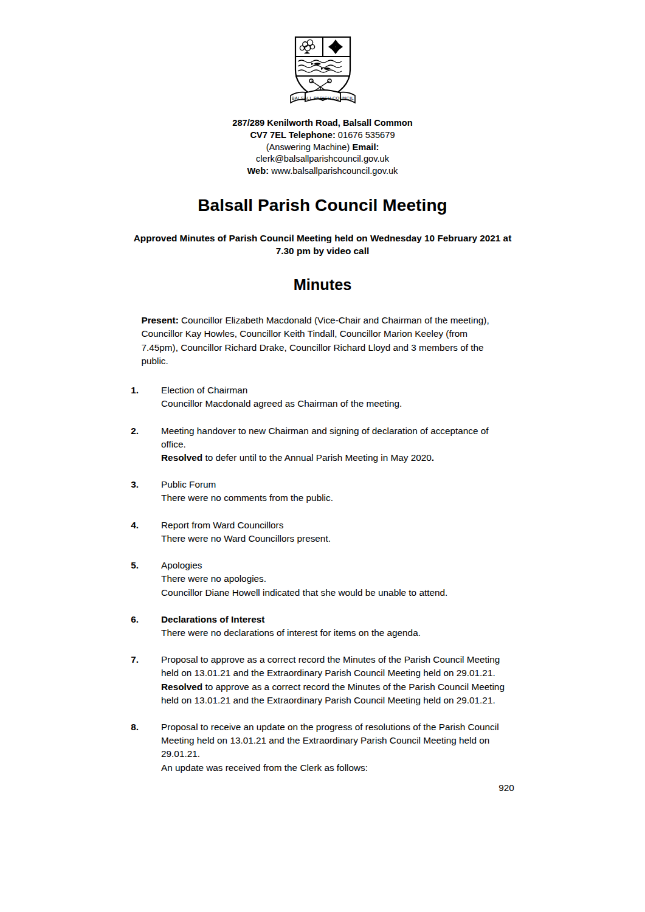BALSALL PARISH COUNCIL
287/289 Kenilworth Road, Balsall Common
CV7 7EL Telephone: 01676 535679
(Answering Machine) Email:
clerk@balsallparishcouncil.gov.uk
Web: www.balsallparishcouncil.gov.uk
Balsall Parish Council Meeting
Approved Minutes of Parish Council Meeting held on Wednesday 10 February 2021 at
7.30 pm by video call
Minutes
Present: Councillor Elizabeth Macdonald (Vice-Chair and Chairman of the meeting), Councillor Kay Howles, Councillor Keith Tindall, Councillor Marion Keeley (from 7.45pm), Councillor Richard Drake, Councillor Richard Lloyd and 3 members of the public.
1. Election of Chairman Councillor Macdonald agreed as Chairman of the meeting.
2. Meeting handover to new Chairman and signing of declaration of acceptance of office. Resolved to defer until to the Annual Parish Meeting in May 2020.
3. Public Forum There were no comments from the public.
4. Report from Ward Councillors There were no Ward Councillors present.
5. Apologies There were no apologies. Councillor Diane Howell indicated that she would be unable to attend.
6. Declarations of Interest There were no declarations of interest for items on the agenda.
7. Proposal to approve as a correct record the Minutes of the Parish Council Meeting held on 13.01.21 and the Extraordinary Parish Council Meeting held on 29.01.21. Resolved to approve as a correct record the Minutes of the Parish Council Meeting held on 13.01.21 and the Extraordinary Parish Council Meeting held on 29.01.21.
8. Proposal to receive an update on the progress of resolutions of the Parish Council Meeting held on 13.01.21 and the Extraordinary Parish Council Meeting held on 29.01.21. An update was received from the Clerk as follows:
920